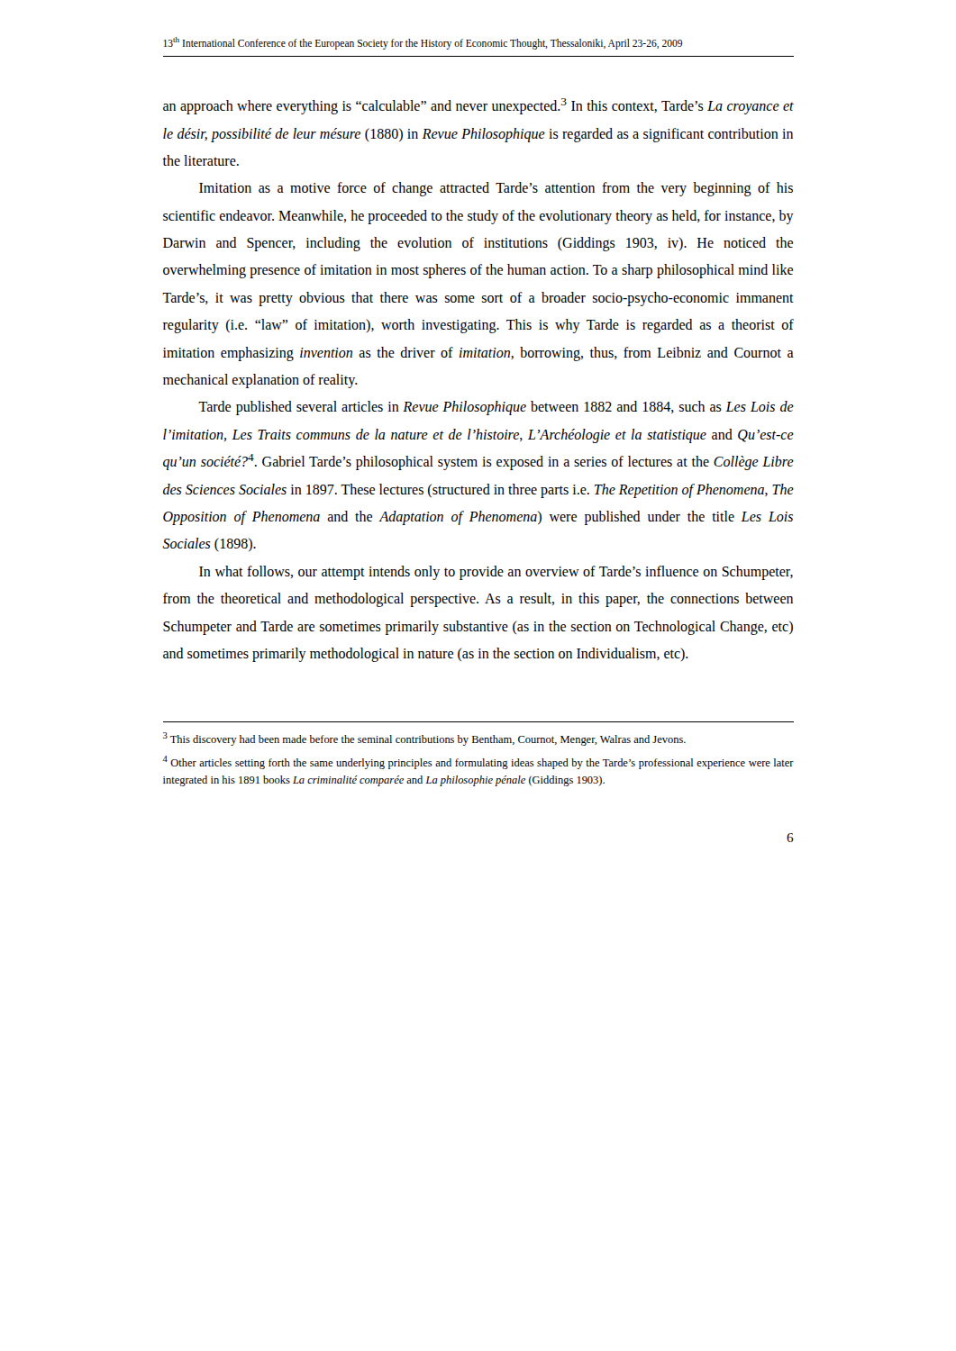13th International Conference of the European Society for the History of Economic Thought, Thessaloniki, April 23-26, 2009
an approach where everything is “calculable” and never unexpected.3 In this context, Tarde’s La croyance et le désir, possibilité de leur mésure (1880) in Revue Philosophique is regarded as a significant contribution in the literature.
Imitation as a motive force of change attracted Tarde’s attention from the very beginning of his scientific endeavor. Meanwhile, he proceeded to the study of the evolutionary theory as held, for instance, by Darwin and Spencer, including the evolution of institutions (Giddings 1903, iv). He noticed the overwhelming presence of imitation in most spheres of the human action. To a sharp philosophical mind like Tarde’s, it was pretty obvious that there was some sort of a broader socio-psycho-economic immanent regularity (i.e. “law” of imitation), worth investigating. This is why Tarde is regarded as a theorist of imitation emphasizing invention as the driver of imitation, borrowing, thus, from Leibniz and Cournot a mechanical explanation of reality.
Tarde published several articles in Revue Philosophique between 1882 and 1884, such as Les Lois de l’imitation, Les Traits communs de la nature et de l’histoire, L’Archéologie et la statistique and Qu’est-ce qu’un société?4. Gabriel Tarde’s philosophical system is exposed in a series of lectures at the Collège Libre des Sciences Sociales in 1897. These lectures (structured in three parts i.e. The Repetition of Phenomena, The Opposition of Phenomena and the Adaptation of Phenomena) were published under the title Les Lois Sociales (1898).
In what follows, our attempt intends only to provide an overview of Tarde’s influence on Schumpeter, from the theoretical and methodological perspective. As a result, in this paper, the connections between Schumpeter and Tarde are sometimes primarily substantive (as in the section on Technological Change, etc) and sometimes primarily methodological in nature (as in the section on Individualism, etc).
3 This discovery had been made before the seminal contributions by Bentham, Cournot, Menger, Walras and Jevons.
4 Other articles setting forth the same underlying principles and formulating ideas shaped by the Tarde’s professional experience were later integrated in his 1891 books La criminalité comparée and La philosophie pénale (Giddings 1903).
6